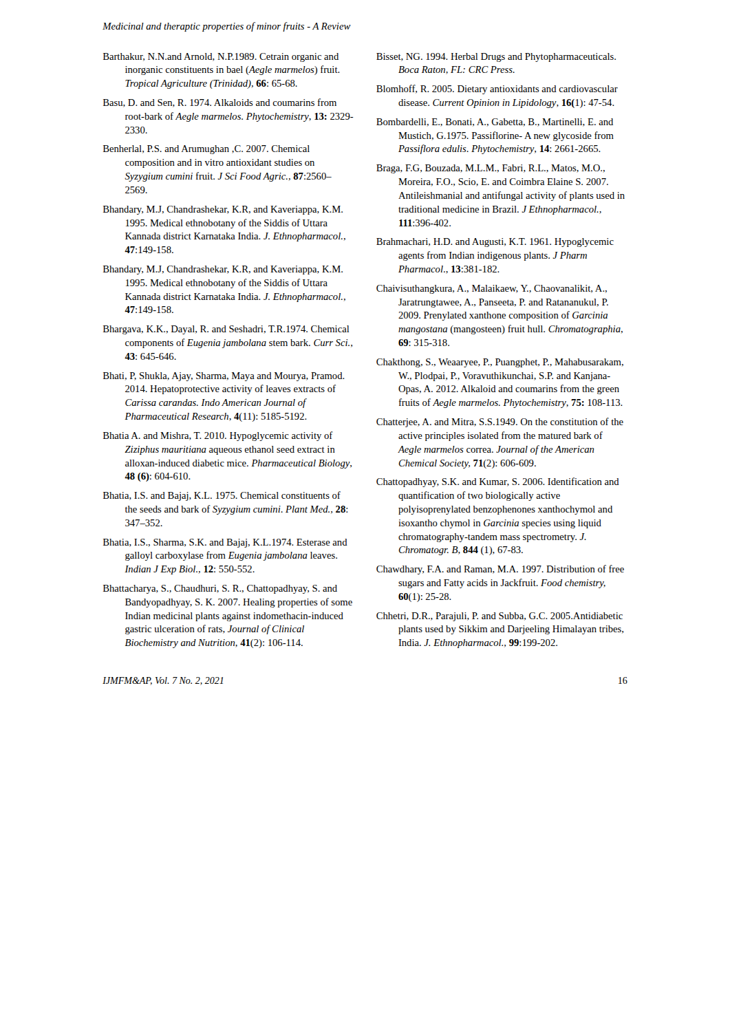Medicinal and theraptic properties of minor fruits - A Review
Barthakur, N.N.and Arnold, N.P.1989. Cetrain organic and inorganic constituents in bael (Aegle marmelos) fruit. Tropical Agriculture (Trinidad), 66: 65-68.
Basu, D. and Sen, R. 1974. Alkaloids and coumarins from root-bark of Aegle marmelos. Phytochemistry, 13: 2329-2330.
Benherlal, P.S. and Arumughan ,C. 2007. Chemical composition and in vitro antioxidant studies on Syzygium cumini fruit. J Sci Food Agric., 87:2560–2569.
Bhandary, M.J, Chandrashekar, K.R, and Kaveriappa, K.M. 1995. Medical ethnobotany of the Siddis of Uttara Kannada district Karnataka India. J. Ethnopharmacol., 47:149-158.
Bhandary, M.J, Chandrashekar, K.R, and Kaveriappa, K.M. 1995. Medical ethnobotany of the Siddis of Uttara Kannada district Karnataka India. J. Ethnopharmacol., 47:149-158.
Bhargava, K.K., Dayal, R. and Seshadri, T.R.1974. Chemical components of Eugenia jambolana stem bark. Curr Sci., 43: 645-646.
Bhati, P, Shukla, Ajay, Sharma, Maya and Mourya, Pramod. 2014. Hepatoprotective activity of leaves extracts of Carissa carandas. Indo American Journal of Pharmaceutical Research, 4(11): 5185-5192.
Bhatia A. and Mishra, T. 2010. Hypoglycemic activity of Ziziphus mauritiana aqueous ethanol seed extract in alloxan-induced diabetic mice. Pharmaceutical Biology, 48 (6): 604-610.
Bhatia, I.S. and Bajaj, K.L. 1975. Chemical constituents of the seeds and bark of Syzygium cumini. Plant Med., 28: 347–352.
Bhatia, I.S., Sharma, S.K. and Bajaj, K.L.1974. Esterase and galloyl carboxylase from Eugenia jambolana leaves. Indian J Exp Biol., 12: 550-552.
Bhattacharya, S., Chaudhuri, S. R., Chattopadhyay, S. and Bandyopadhyay, S. K. 2007. Healing properties of some Indian medicinal plants against indomethacin-induced gastric ulceration of rats, Journal of Clinical Biochemistry and Nutrition, 41(2): 106-114.
Bisset, NG. 1994. Herbal Drugs and Phytopharmaceuticals. Boca Raton, FL: CRC Press.
Blomhoff, R. 2005. Dietary antioxidants and cardiovascular disease. Current Opinion in Lipidology, 16(1): 47-54.
Bombardelli, E., Bonati, A., Gabetta, B., Martinelli, E. and Mustich, G.1975. Passiflorine- A new glycoside from Passiflora edulis. Phytochemistry, 14: 2661-2665.
Braga, F.G, Bouzada, M.L.M., Fabri, R.L., Matos, M.O., Moreira, F.O., Scio, E. and Coimbra Elaine S. 2007. Antileishmanial and antifungal activity of plants used in traditional medicine in Brazil. J Ethnopharmacol., 111:396-402.
Brahmachari, H.D. and Augusti, K.T. 1961. Hypoglycemic agents from Indian indigenous plants. J Pharm Pharmacol., 13:381-182.
Chaivisuthangkura, A., Malaikaew, Y., Chaovanalikit, A., Jaratrungtawee, A., Panseeta, P. and Ratananukul, P. 2009. Prenylated xanthone composition of Garcinia mangostana (mangosteen) fruit hull. Chromatographia, 69: 315-318.
Chakthong, S., Weaaryee, P., Puangphet, P., Mahabusarakam, W., Plodpai, P., Voravuthikunchai, S.P. and Kanjana-Opas, A. 2012. Alkaloid and coumarins from the green fruits of Aegle marmelos. Phytochemistry, 75: 108-113.
Chatterjee, A. and Mitra, S.S.1949. On the constitution of the active principles isolated from the matured bark of Aegle marmelos correa. Journal of the American Chemical Society, 71(2): 606-609.
Chattopadhyay, S.K. and Kumar, S. 2006. Identification and quantification of two biologically active polyisoprenylated benzophenones xanthochymol and isoxantho chymol in Garcinia species using liquid chromatography-tandem mass spectrometry. J. Chromatogr. B, 844 (1), 67-83.
Chawdhary, F.A. and Raman, M.A. 1997. Distribution of free sugars and Fatty acids in Jackfruit. Food chemistry, 60(1): 25-28.
Chhetri, D.R., Parajuli, P. and Subba, G.C. 2005.Antidiabetic plants used by Sikkim and Darjeeling Himalayan tribes, India. J. Ethnopharmacol., 99:199-202.
IJMFM&AP, Vol. 7 No. 2, 2021 16